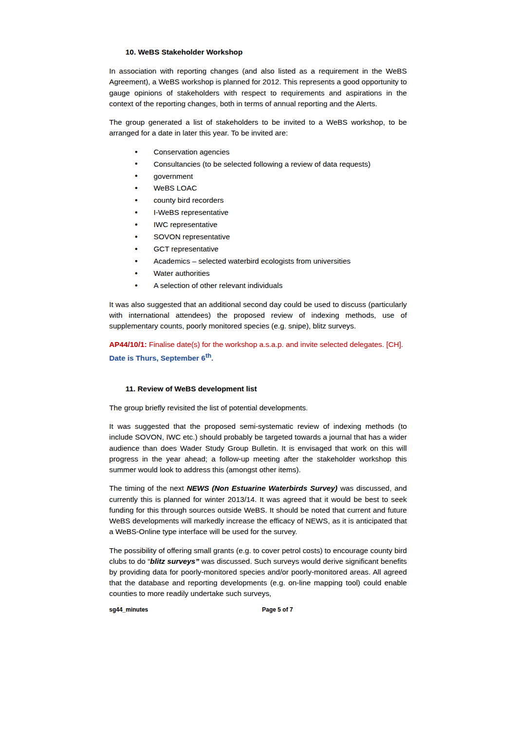10. WeBS Stakeholder Workshop
In association with reporting changes (and also listed as a requirement in the WeBS Agreement), a WeBS workshop is planned for 2012. This represents a good opportunity to gauge opinions of stakeholders with respect to requirements and aspirations in the context of the reporting changes, both in terms of annual reporting and the Alerts.
The group generated a list of stakeholders to be invited to a WeBS workshop, to be arranged for a date in later this year. To be invited are:
Conservation agencies
Consultancies (to be selected following a review of data requests)
government
WeBS LOAC
county bird recorders
I-WeBS representative
IWC representative
SOVON representative
GCT representative
Academics – selected waterbird ecologists from universities
Water authorities
A selection of other relevant individuals
It was also suggested that an additional second day could be used to discuss (particularly with international attendees) the proposed review of indexing methods, use of supplementary counts, poorly monitored species (e.g. snipe), blitz surveys.
AP44/10/1: Finalise date(s) for the workshop a.s.a.p. and invite selected delegates. [CH].
Date is Thurs, September 6th.
11. Review of WeBS development list
The group briefly revisited the list of potential developments.
It was suggested that the proposed semi-systematic review of indexing methods (to include SOVON, IWC etc.) should probably be targeted towards a journal that has a wider audience than does Wader Study Group Bulletin. It is envisaged that work on this will progress in the year ahead; a follow-up meeting after the stakeholder workshop this summer would look to address this (amongst other items).
The timing of the next NEWS (Non Estuarine Waterbirds Survey) was discussed, and currently this is planned for winter 2013/14. It was agreed that it would be best to seek funding for this through sources outside WeBS. It should be noted that current and future WeBS developments will markedly increase the efficacy of NEWS, as it is anticipated that a WeBS-Online type interface will be used for the survey.
The possibility of offering small grants (e.g. to cover petrol costs) to encourage county bird clubs to do “blitz surveys” was discussed. Such surveys would derive significant benefits by providing data for poorly-monitored species and/or poorly-monitored areas. All agreed that the database and reporting developments (e.g. on-line mapping tool) could enable counties to more readily undertake such surveys,
sg44_minutes
Page 5 of 7